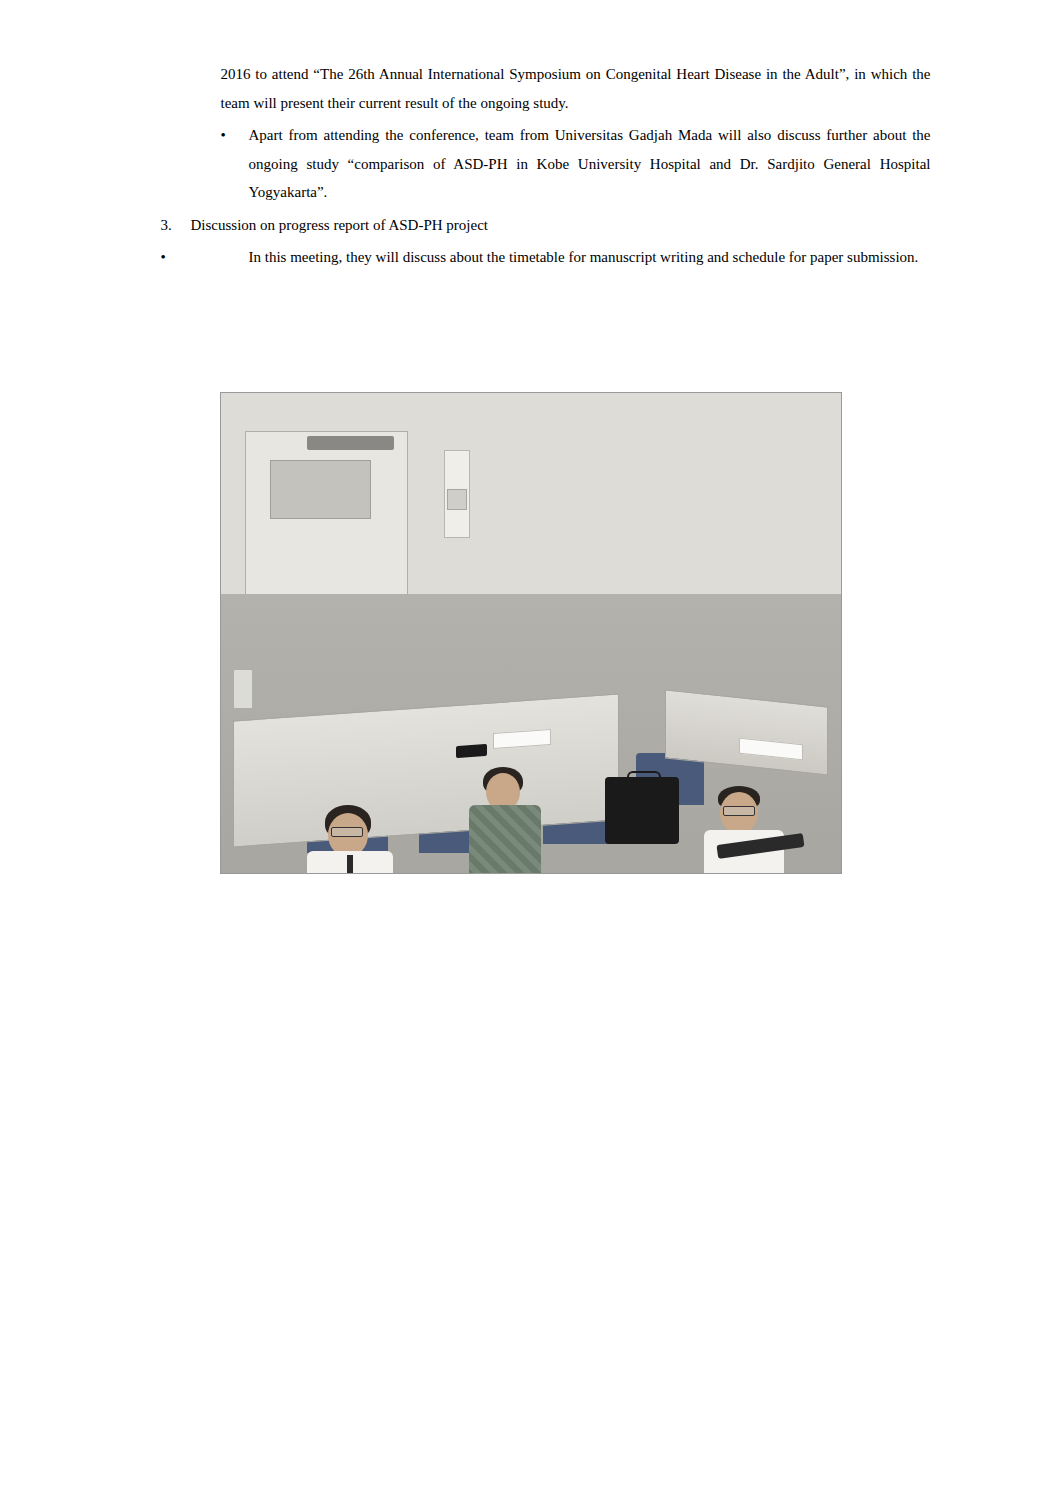2016 to attend “The 26th Annual International Symposium on Congenital Heart Disease in the Adult”, in which the team will present their current result of the ongoing study.
•
Apart from attending the conference, team from Universitas Gadjah Mada will also discuss further about the ongoing study “comparison of ASD‑PH in Kobe University Hospital and Dr. Sardjito General Hospital Yogyakarta”.
3.
Discussion on progress report of ASD‑PH project
•
In this meeting, they will discuss about the timetable for manuscript writing and schedule for paper submission.